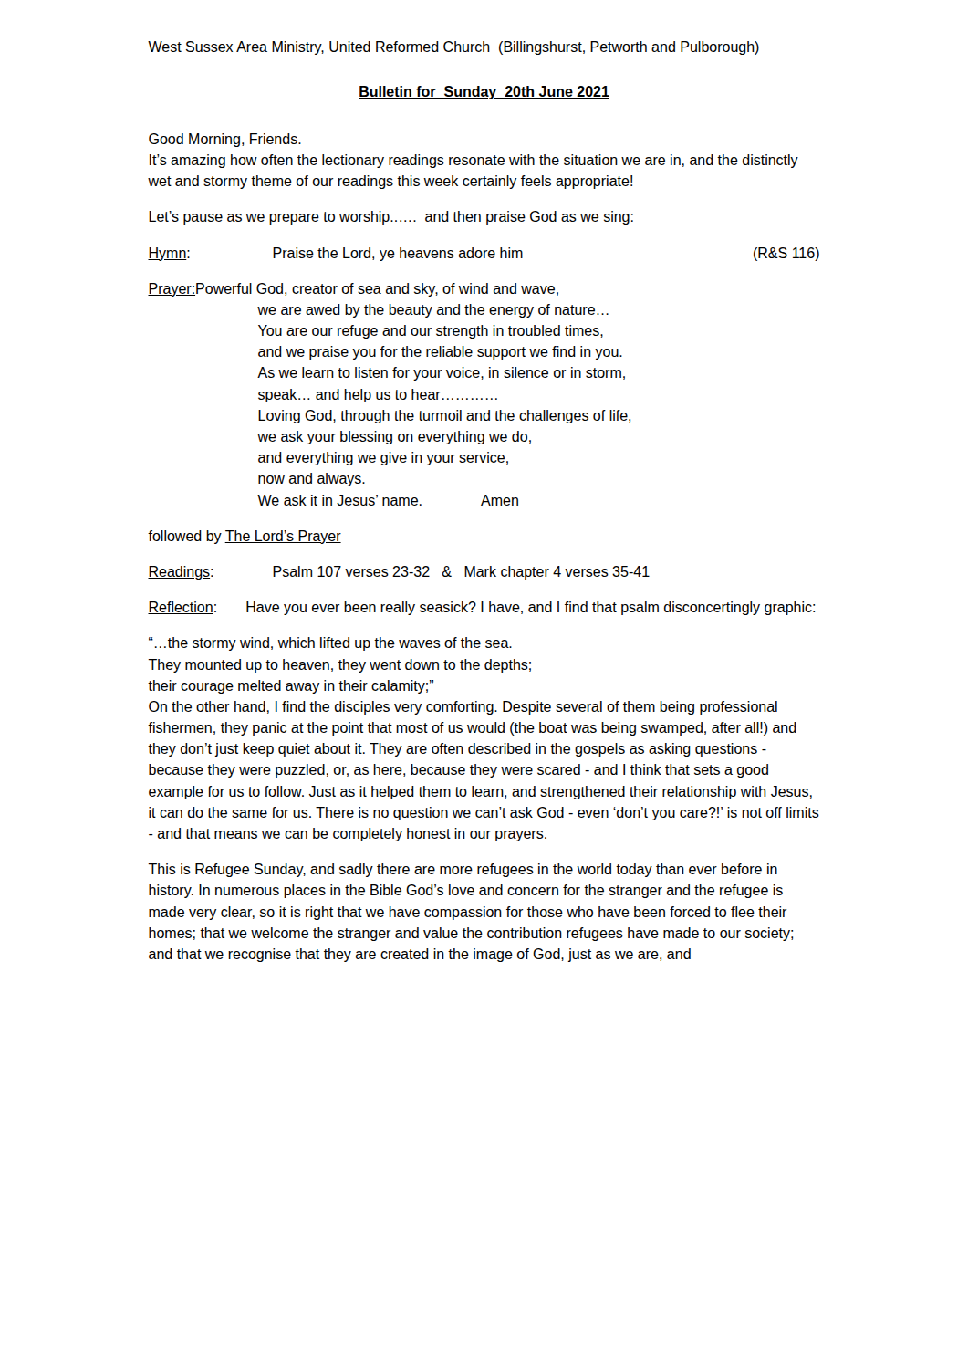West Sussex Area Ministry, United Reformed Church (Billingshurst, Petworth and Pulborough)
Bulletin for Sunday 20th June 2021
Good Morning, Friends.
It’s amazing how often the lectionary readings resonate with the situation we are in, and the distinctly wet and stormy theme of our readings this week certainly feels appropriate!
Let’s pause as we prepare to worship..…. and then praise God as we sing:
| Hymn : | Praise the Lord, ye heavens adore him | (R&S 116) |
Prayer: Powerful God, creator of sea and sky, of wind and wave,
we are awed by the beauty and the energy of nature…
You are our refuge and our strength in troubled times,
and we praise you for the reliable support we find in you.
As we learn to listen for your voice, in silence or in storm,
speak… and help us to hear…………
Loving God, through the turmoil and the challenges of life,
we ask your blessing on everything we do,
and everything we give in your service,
now and always.
We ask it in Jesus’ name.Amen
followed by The Lord’s Prayer
| Readings : | Psalm 107 verses 23-32 & Mark chapter 4 verses 35-41 |
Reflection: Have you ever been really seasick? I have, and I find that psalm disconcertingly graphic:
“…the stormy wind, which lifted up the waves of the sea.
They mounted up to heaven, they went down to the depths;
their courage melted away in their calamity;”
On the other hand, I find the disciples very comforting. Despite several of them being professional fishermen, they panic at the point that most of us would (the boat was being swamped, after all!) and they don’t just keep quiet about it. They are often described in the gospels as asking questions - because they were puzzled, or, as here, because they were scared - and I think that sets a good example for us to follow. Just as it helped them to learn, and strengthened their relationship with Jesus, it can do the same for us. There is no question we can’t ask God - even ‘don’t you care?!’ is not off limits - and that means we can be completely honest in our prayers.
This is Refugee Sunday, and sadly there are more refugees in the world today than ever before in history. In numerous places in the Bible God’s love and concern for the stranger and the refugee is made very clear, so it is right that we have compassion for those who have been forced to flee their homes; that we welcome the stranger and value the contribution refugees have made to our society; and that we recognise that they are created in the image of God, just as we are, and